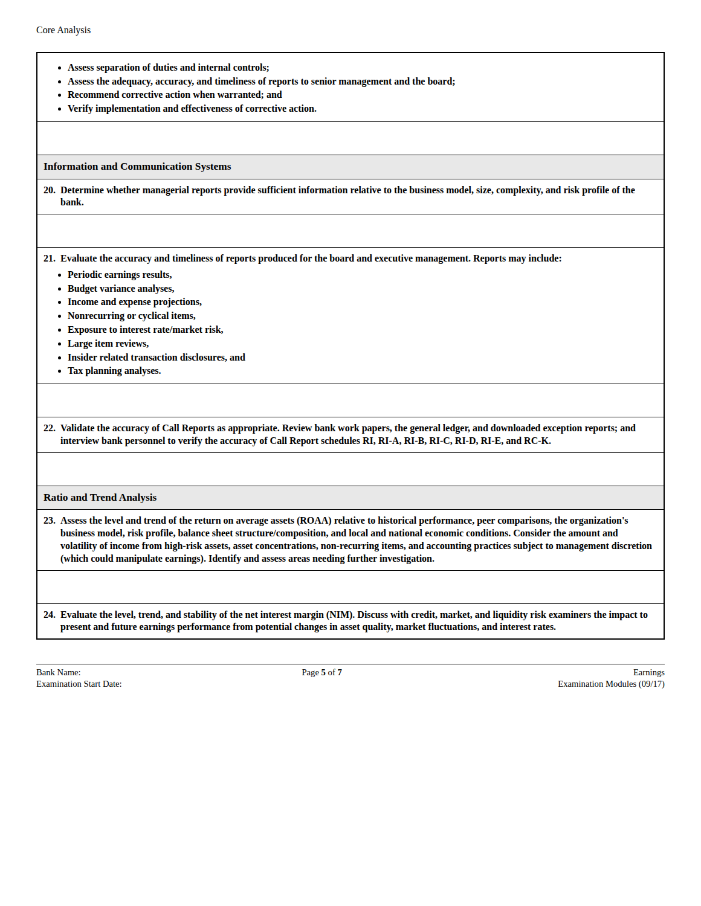Core Analysis
| Assess separation of duties and internal controls; Assess the adequacy, accuracy, and timeliness of reports to senior management and the board; Recommend corrective action when warranted; and Verify implementation and effectiveness of corrective action. |
| Information and Communication Systems |
| 20. Determine whether managerial reports provide sufficient information relative to the business model, size, complexity, and risk profile of the bank. |
| 21. Evaluate the accuracy and timeliness of reports produced for the board and executive management. Reports may include: Periodic earnings results, Budget variance analyses, Income and expense projections, Nonrecurring or cyclical items, Exposure to interest rate/market risk, Large item reviews, Insider related transaction disclosures, and Tax planning analyses. |
| 22. Validate the accuracy of Call Reports as appropriate. Review bank work papers, the general ledger, and downloaded exception reports; and interview bank personnel to verify the accuracy of Call Report schedules RI, RI-A, RI-B, RI-C, RI-D, RI-E, and RC-K. |
| Ratio and Trend Analysis |
| 23. Assess the level and trend of the return on average assets (ROAA) relative to historical performance, peer comparisons, the organization's business model, risk profile, balance sheet structure/composition, and local and national economic conditions. Consider the amount and volatility of income from high-risk assets, asset concentrations, non-recurring items, and accounting practices subject to management discretion (which could manipulate earnings). Identify and assess areas needing further investigation. |
| 24. Evaluate the level, trend, and stability of the net interest margin (NIM). Discuss with credit, market, and liquidity risk examiners the impact to present and future earnings performance from potential changes in asset quality, market fluctuations, and interest rates. |
| Bank Name: | Page 5 of 7 | Earnings |
| Examination Start Date: | | Examination Modules (09/17) |